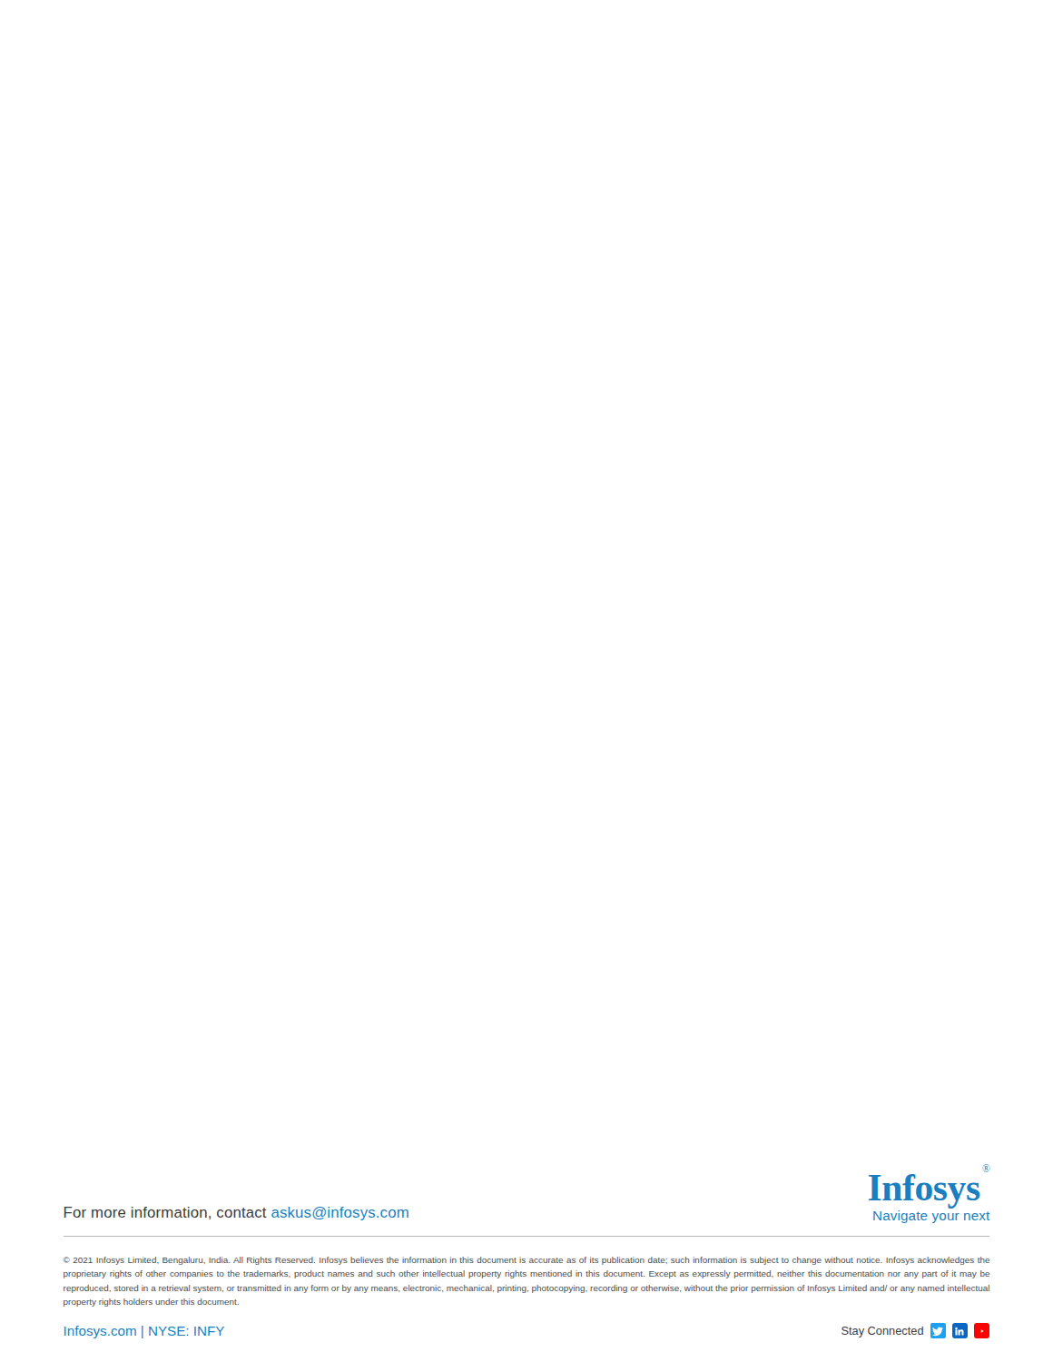For more information, contact askus@infosys.com
Infosys®
Navigate your next
© 2021 Infosys Limited, Bengaluru, India. All Rights Reserved. Infosys believes the information in this document is accurate as of its publication date; such information is subject to change without notice. Infosys acknowledges the proprietary rights of other companies to the trademarks, product names and such other intellectual property rights mentioned in this document. Except as expressly permitted, neither this documentation nor any part of it may be reproduced, stored in a retrieval system, or transmitted in any form or by any means, electronic, mechanical, printing, photocopying, recording or otherwise, without the prior permission of Infosys Limited and/ or any named intellectual property rights holders under this document.
Infosys.com | NYSE: INFY
Stay Connected